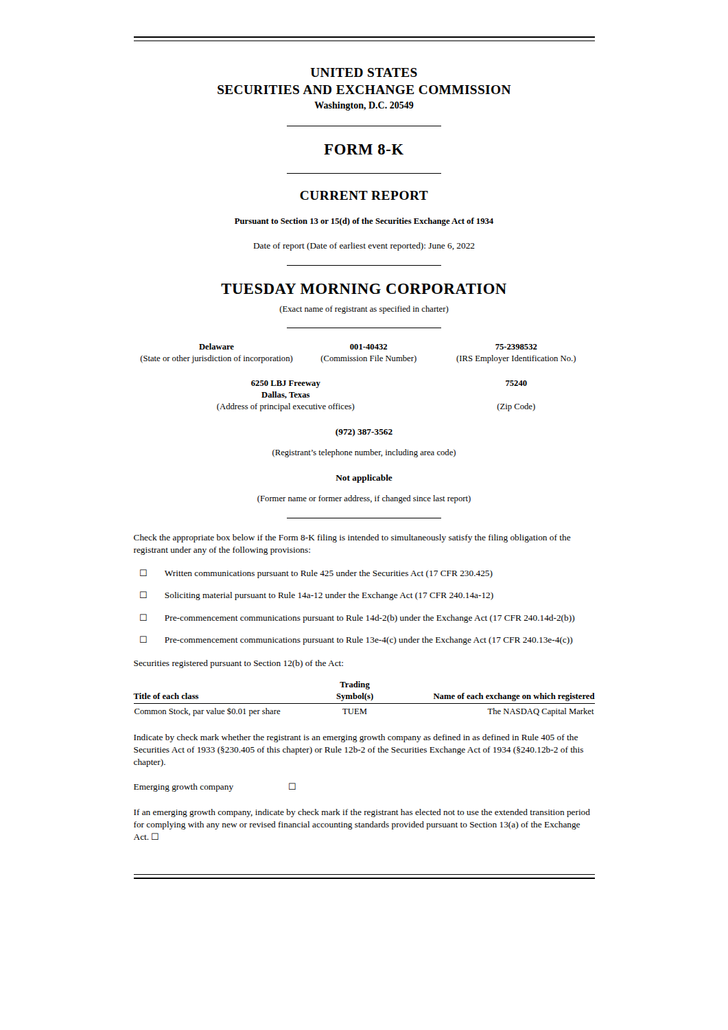UNITED STATES
SECURITIES AND EXCHANGE COMMISSION
Washington, D.C. 20549
FORM 8-K
CURRENT REPORT
Pursuant to Section 13 or 15(d) of the Securities Exchange Act of 1934
Date of report (Date of earliest event reported): June 6, 2022
TUESDAY MORNING CORPORATION
(Exact name of registrant as specified in charter)
| Delaware | 001-40432 | 75-2398532 |
| (State or other jurisdiction of incorporation) | (Commission File Number) | (IRS Employer Identification No.) |
| 6250 LBJ Freeway Dallas, Texas | 75240 |
| (Address of principal executive offices) | (Zip Code) |
(972) 387-3562
(Registrant’s telephone number, including area code)
Not applicable
(Former name or former address, if changed since last report)
Check the appropriate box below if the Form 8-K filing is intended to simultaneously satisfy the filing obligation of the registrant under any of the following provisions:
☐Written communications pursuant to Rule 425 under the Securities Act (17 CFR 230.425)
☐Soliciting material pursuant to Rule 14a-12 under the Exchange Act (17 CFR 240.14a-12)
☐Pre-commencement communications pursuant to Rule 14d-2(b) under the Exchange Act (17 CFR 240.14d-2(b))
☐Pre-commencement communications pursuant to Rule 13e-4(c) under the Exchange Act (17 CFR 240.13e-4(c))
Securities registered pursuant to Section 12(b) of the Act:
| Title of each class | Trading Symbol(s) | Name of each exchange on which registered |
| --- | --- | --- |
| Common Stock, par value $0.01 per share | TUEM | The NASDAQ Capital Market |
Indicate by check mark whether the registrant is an emerging growth company as defined in as defined in Rule 405 of the Securities Act of 1933 (§230.405 of this chapter) or Rule 12b-2 of the Securities Exchange Act of 1934 (§240.12b-2 of this chapter).
Emerging growth company☐
If an emerging growth company, indicate by check mark if the registrant has elected not to use the extended transition period for complying with any new or revised financial accounting standards provided pursuant to Section 13(a) of the Exchange Act. ☐